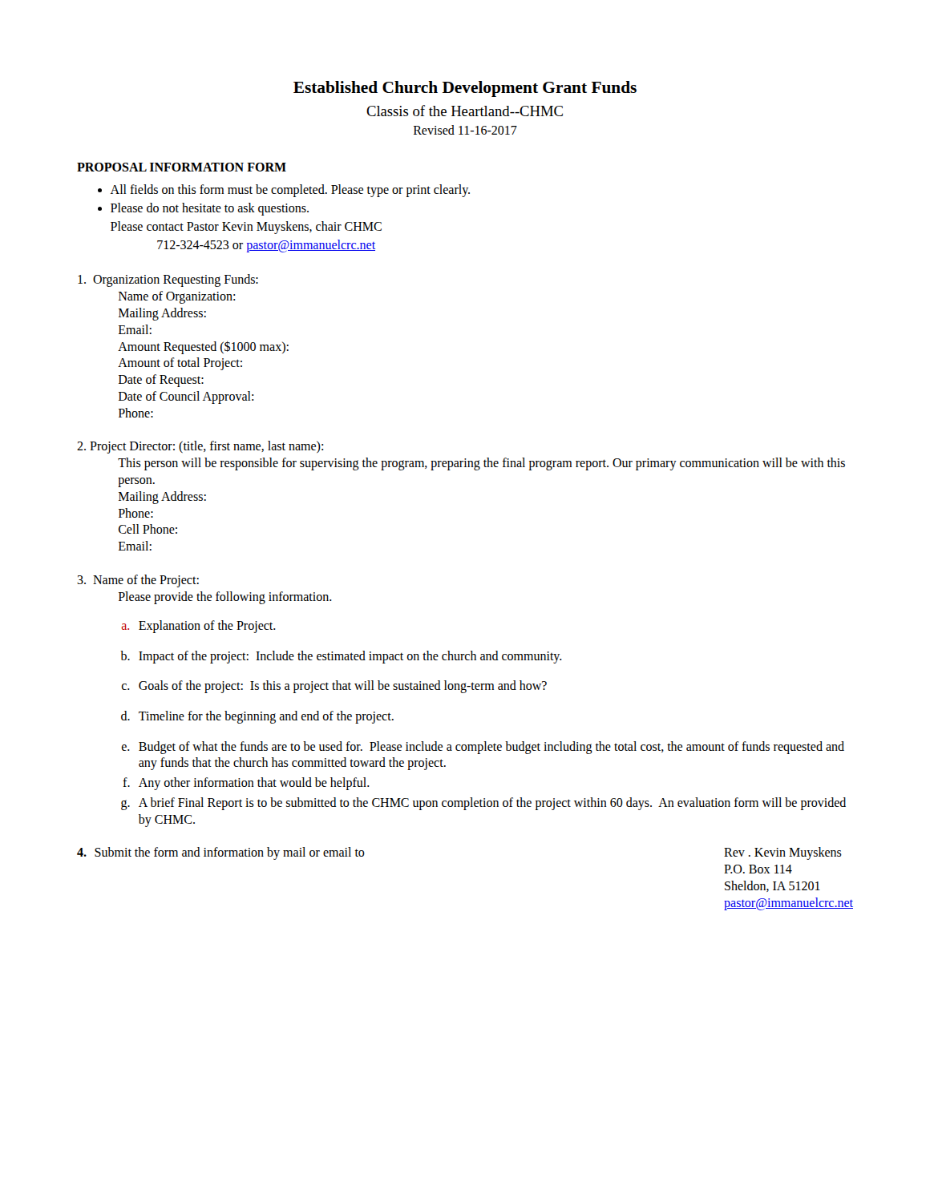Established Church Development Grant Funds
Classis of the Heartland--CHMC
Revised 11-16-2017
PROPOSAL INFORMATION FORM
All fields on this form must be completed. Please type or print clearly.
Please do not hesitate to ask questions.
Please contact Pastor Kevin Muyskens, chair CHMC
712-324-4523 or pastor@immanuelcrc.net
1. Organization Requesting Funds:
Name of Organization:
Mailing Address:
Email:
Amount Requested ($1000 max):
Amount of total Project:
Date of Request:
Date of Council Approval:
Phone:
2. Project Director: (title, first name, last name):
This person will be responsible for supervising the program, preparing the final program report. Our primary communication will be with this person.
Mailing Address:
Phone:
Cell Phone:
Email:
3. Name of the Project:
Please provide the following information.
Explanation of the Project.
Impact of the project: Include the estimated impact on the church and community.
Goals of the project: Is this a project that will be sustained long-term and how?
Timeline for the beginning and end of the project.
Budget of what the funds are to be used for. Please include a complete budget including the total cost, the amount of funds requested and any funds that the church has committed toward the project.
Any other information that would be helpful.
A brief Final Report is to be submitted to the CHMC upon completion of the project within 60 days. An evaluation form will be provided by CHMC.
4. Submit the form and information by mail or email to Rev . Kevin Muyskens
P.O. Box 114
Sheldon, IA 51201
pastor@immanuelcrc.net